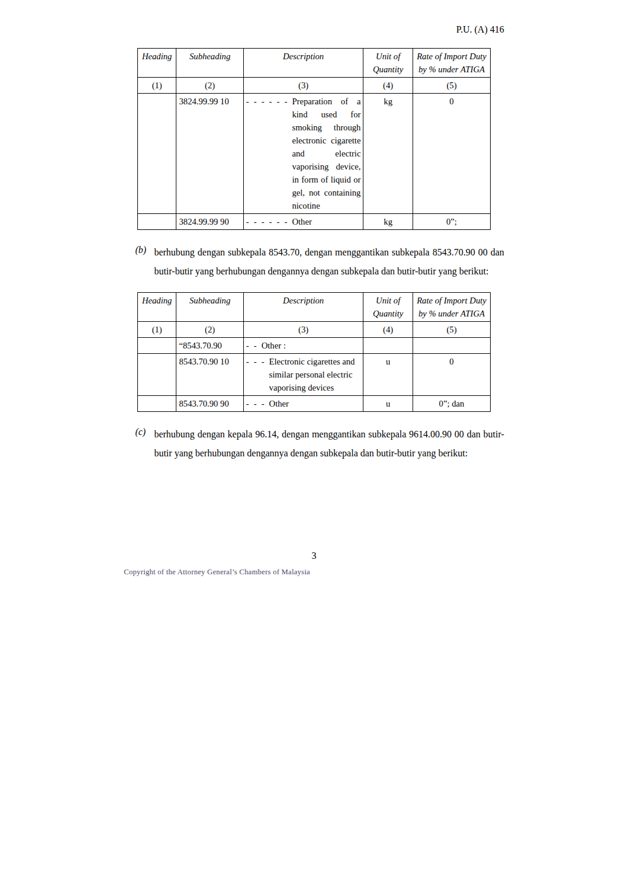P.U. (A) 416
| Heading | Subheading | Description | Unit of Quantity | Rate of Import Duty by % under ATIGA |
| --- | --- | --- | --- | --- |
| (1) | (2) | (3) | (4) | (5) |
| | 3824.99.99 10 | - - - - - - Preparation of a kind used for smoking through electronic cigarette and electric vaporising device, in form of liquid or gel, not containing nicotine | kg | 0 |
| | 3824.99.99 90 | - - - - - - Other | kg | 0”; |
(b)
berhubung dengan subkepala 8543.70, dengan menggantikan subkepala 8543.70.90 00 dan butir-butir yang berhubungan dengannya dengan subkepala dan butir-butir yang berikut:
| Heading | Subheading | Description | Unit of Quantity | Rate of Import Duty by % under ATIGA |
| --- | --- | --- | --- | --- |
| (1) | (2) | (3) | (4) | (5) |
| | “8543.70.90 | - - Other : | | |
| | 8543.70.90 10 | - - - Electronic cigarettes and similar personal electric vaporising devices | u | 0 |
| | 8543.70.90 90 | - - - Other | u | 0”; dan |
(c)
berhubung dengan kepala 96.14, dengan menggantikan subkepala 9614.00.90 00 dan butir-butir yang berhubungan dengannya dengan subkepala dan butir-butir yang berikut:
3
Copyright of the Attorney General’s Chambers of Malaysia